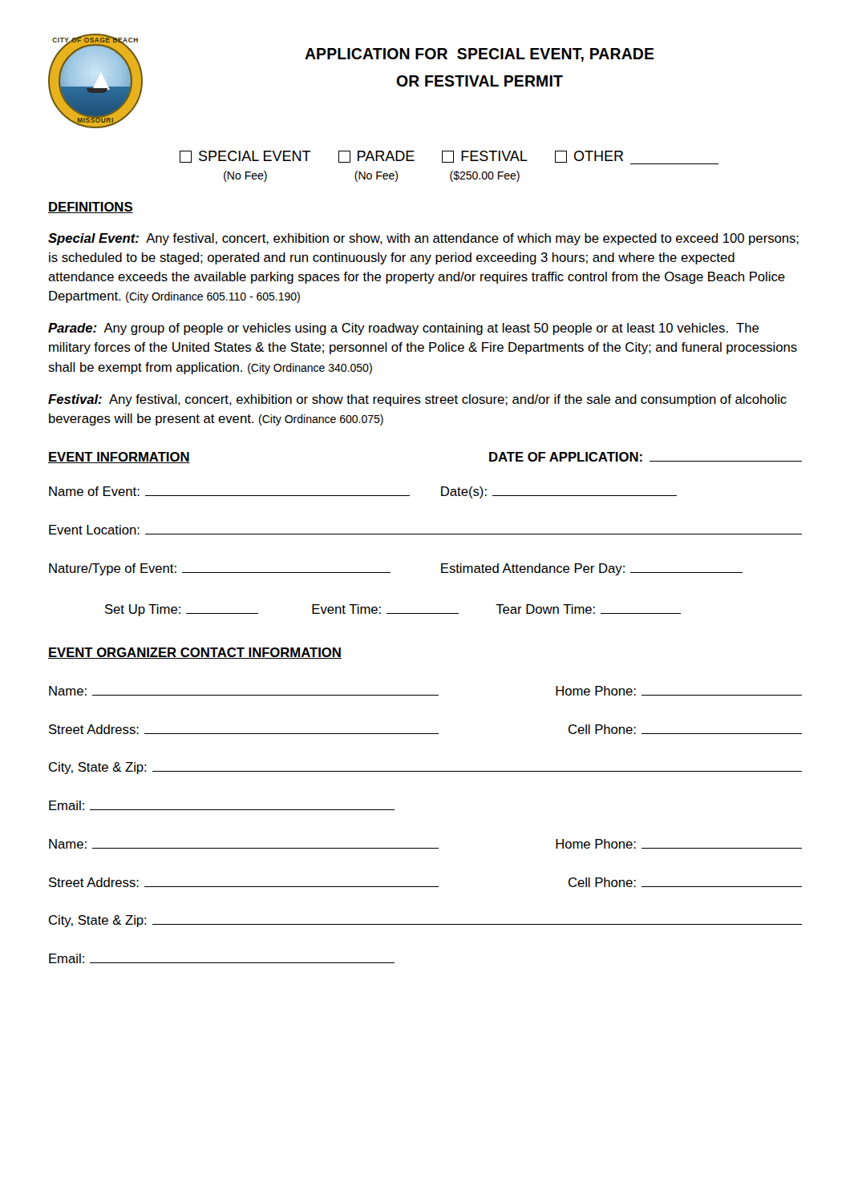CITY OF OSAGE BEACH
MISSOURI
APPLICATION FOR SPECIAL EVENT, PARADE
OR FESTIVAL PERMIT
SPECIAL EVENT
(No Fee)
PARADE
(No Fee)
FESTIVAL
($250.00 Fee)
OTHER
DEFINITIONS
Special Event: Any festival, concert, exhibition or show, with an attendance of which may be expected to exceed 100 persons; is scheduled to be staged; operated and run continuously for any period exceeding 3 hours; and where the expected attendance exceeds the available parking spaces for the property and/or requires traffic control from the Osage Beach Police Department. (City Ordinance 605.110 - 605.190)
Parade: Any group of people or vehicles using a City roadway containing at least 50 people or at least 10 vehicles. The military forces of the United States & the State; personnel of the Police & Fire Departments of the City; and funeral processions shall be exempt from application. (City Ordinance 340.050)
Festival: Any festival, concert, exhibition or show that requires street closure; and/or if the sale and consumption of alcoholic beverages will be present at event. (City Ordinance 600.075)
EVENT INFORMATION
DATE OF APPLICATION:
Name of Event:
Date(s):
Event Location:
Nature/Type of Event:
Estimated Attendance Per Day:
Set Up Time:
Event Time:
Tear Down Time:
EVENT ORGANIZER CONTACT INFORMATION
Name:
Home Phone:
Street Address:
Cell Phone:
City, State & Zip:
Email:
Name:
Home Phone:
Street Address:
Cell Phone:
City, State & Zip:
Email: